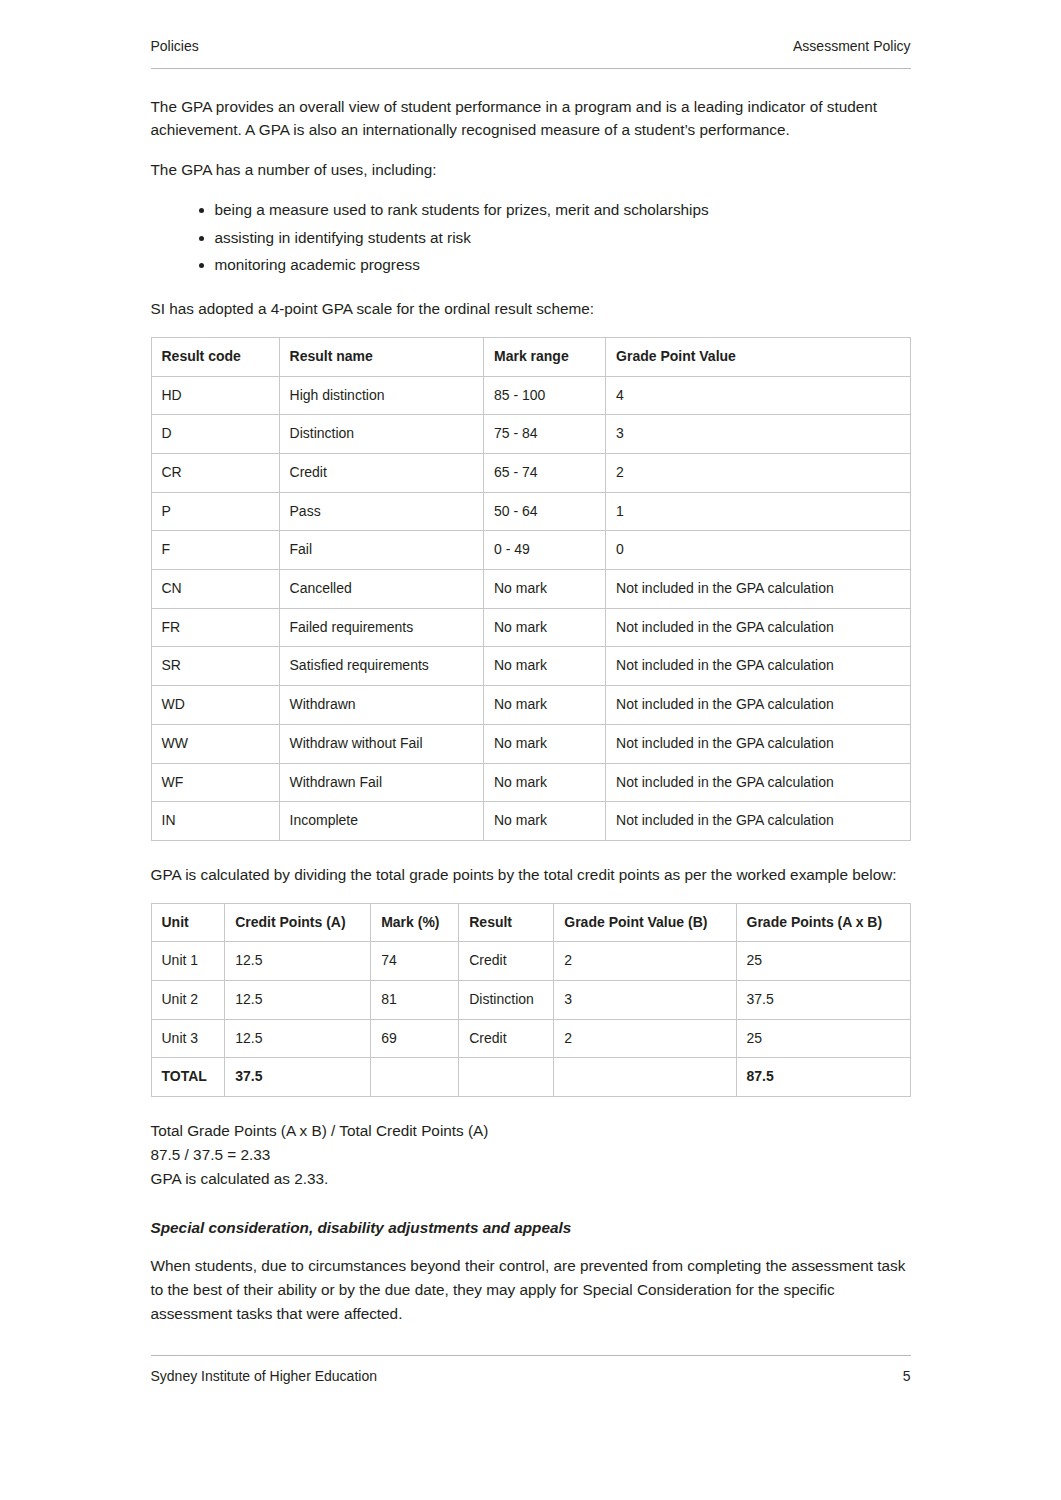Policies
Assessment Policy
The GPA provides an overall view of student performance in a program and is a leading indicator of student achievement. A GPA is also an internationally recognised measure of a student’s performance.
The GPA has a number of uses, including:
being a measure used to rank students for prizes, merit and scholarships
assisting in identifying students at risk
monitoring academic progress
SI has adopted a 4-point GPA scale for the ordinal result scheme:
| Result code | Result name | Mark range | Grade Point Value |
| --- | --- | --- | --- |
| HD | High distinction | 85 - 100 | 4 |
| D | Distinction | 75 - 84 | 3 |
| CR | Credit | 65 - 74 | 2 |
| P | Pass | 50 - 64 | 1 |
| F | Fail | 0 - 49 | 0 |
| CN | Cancelled | No mark | Not included in the GPA calculation |
| FR | Failed requirements | No mark | Not included in the GPA calculation |
| SR | Satisfied requirements | No mark | Not included in the GPA calculation |
| WD | Withdrawn | No mark | Not included in the GPA calculation |
| WW | Withdraw without Fail | No mark | Not included in the GPA calculation |
| WF | Withdrawn Fail | No mark | Not included in the GPA calculation |
| IN | Incomplete | No mark | Not included in the GPA calculation |
GPA is calculated by dividing the total grade points by the total credit points as per the worked example below:
| Unit | Credit Points (A) | Mark (%) | Result | Grade Point Value (B) | Grade Points (A x B) |
| --- | --- | --- | --- | --- | --- |
| Unit 1 | 12.5 | 74 | Credit | 2 | 25 |
| Unit 2 | 12.5 | 81 | Distinction | 3 | 37.5 |
| Unit 3 | 12.5 | 69 | Credit | 2 | 25 |
| TOTAL | 37.5 | | | | 87.5 |
Total Grade Points (A x B) / Total Credit Points (A)
87.5 / 37.5 = 2.33
GPA is calculated as 2.33.
Special consideration, disability adjustments and appeals
When students, due to circumstances beyond their control, are prevented from completing the assessment task to the best of their ability or by the due date, they may apply for Special Consideration for the specific assessment tasks that were affected.
Sydney Institute of Higher Education
5